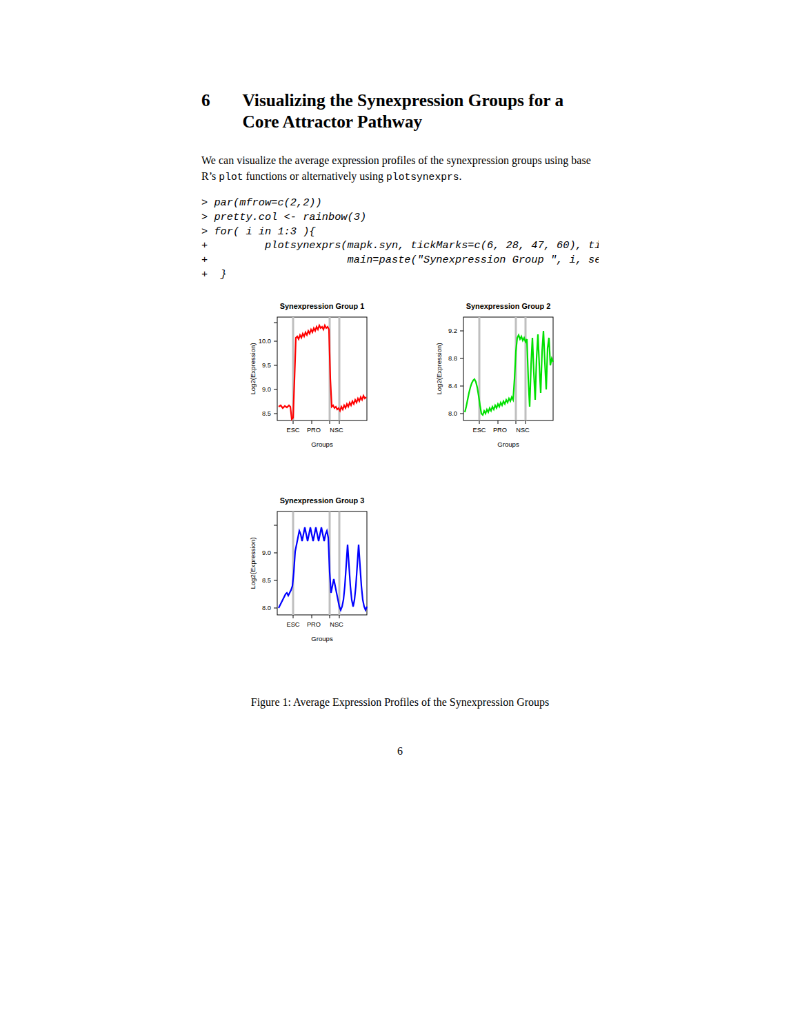6 Visualizing the Synexpression Groups for aCore Attractor Pathway
We can visualize the average expression profiles of the synexpression groups using base R’s plot functions or alternatively using plotsynexprs.
> par(mfrow=c(2,2))
> pretty.col <- rainbow(3)
> for( i in 1:3 ){
+         plotsynexprs(mapk.syn, tickMarks=c(6, 28, 47, 60), tickLabels=c("ESC",
+                      main=paste("Synexpression Group ", i, sep=""), col=pre
+  }
Synexpression Group 1 8.5 9.0 9.5 10.0 Log2(Expression) ESC PRO NSC Groups Synexpression Group 2 8.0 8.4 8.8 9.2 Log2(Expression) ESC PRO NSC Groups Synexpression Group 3 8.0 8.5 9.0 Log2(Expression) ESC PRO NSC Groups
Figure 1: Average Expression Profiles of the Synexpression Groups
6